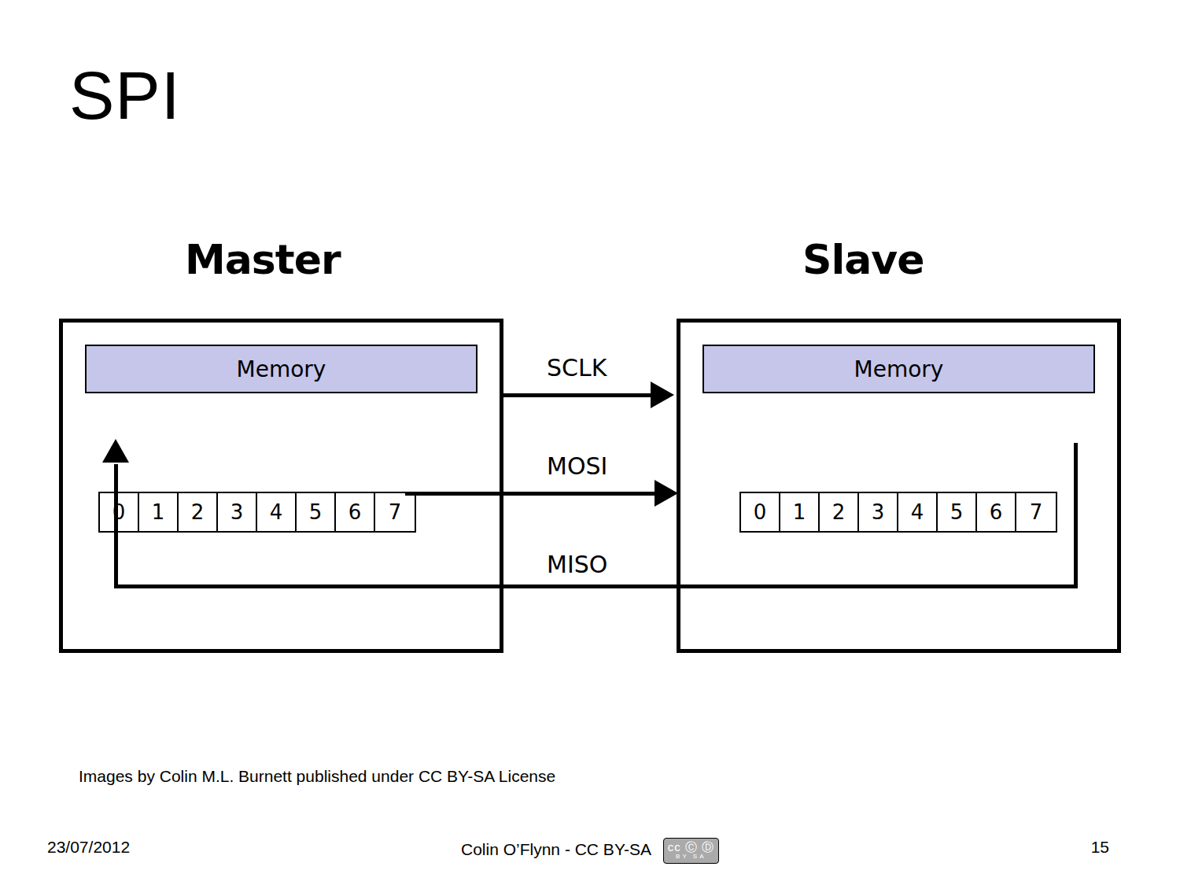SPI
Master
Slave
Memory
0
1
2
3
4
5
6
7
Memory
0
1
2
3
4
5
6
7
SCLK
MOSI
MISO
Images by Colin M.L. Burnett published under CC BY-SA License
23/07/2012 Colin O’Flynn - CC BY-SA cc Ⓒ Ⓓ BY SA 15